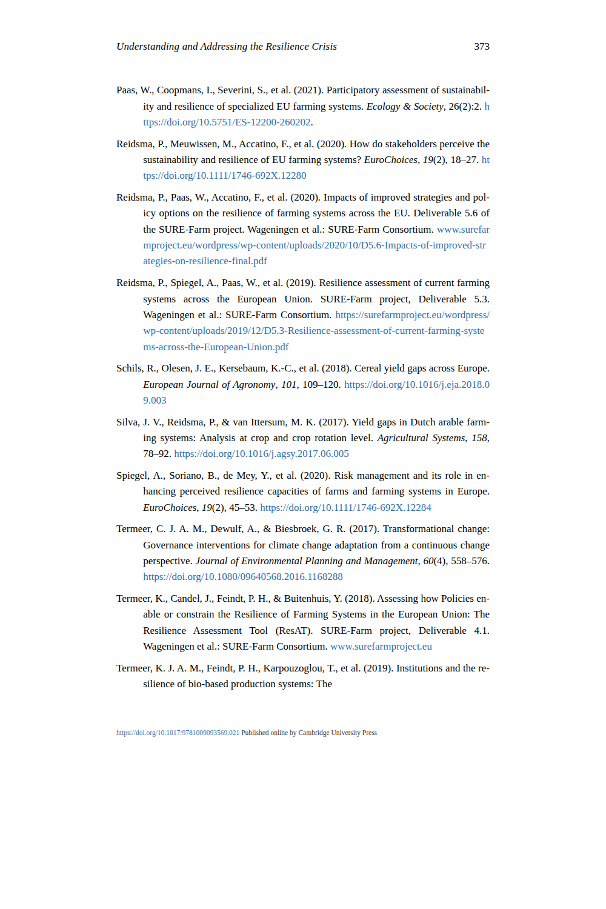Understanding and Addressing the Resilience Crisis 373
Paas, W., Coopmans, I., Severini, S., et al. (2021). Participatory assessment of sustainability and resilience of specialized EU farming systems. Ecology & Society, 26(2):2. https://doi.org/10.5751/ES-12200-260202.
Reidsma, P., Meuwissen, M., Accatino, F., et al. (2020). How do stakeholders perceive the sustainability and resilience of EU farming systems? EuroChoices, 19(2), 18–27. https://doi.org/10.1111/1746-692X.12280
Reidsma, P., Paas, W., Accatino, F., et al. (2020). Impacts of improved strategies and policy options on the resilience of farming systems across the EU. Deliverable 5.6 of the SURE-Farm project. Wageningen et al.: SURE-Farm Consortium. www.surefarmproject.eu/wordpress/wp-content/uploads/2020/10/D5.6-Impacts-of-improved-strategies-on-resilience-final.pdf
Reidsma, P., Spiegel, A., Paas, W., et al. (2019). Resilience assessment of current farming systems across the European Union. SURE-Farm project, Deliverable 5.3. Wageningen et al.: SURE-Farm Consortium. https://surefarmproject.eu/wordpress/wp-content/uploads/2019/12/D5.3-Resilience-assessment-of-current-farming-systems-across-the-European-Union.pdf
Schils, R., Olesen, J. E., Kersebaum, K.-C., et al. (2018). Cereal yield gaps across Europe. European Journal of Agronomy, 101, 109–120. https://doi.org/10.1016/j.eja.2018.09.003
Silva, J. V., Reidsma, P., & van Ittersum, M. K. (2017). Yield gaps in Dutch arable farming systems: Analysis at crop and crop rotation level. Agricultural Systems, 158, 78–92. https://doi.org/10.1016/j.agsy.2017.06.005
Spiegel, A., Soriano, B., de Mey, Y., et al. (2020). Risk management and its role in enhancing perceived resilience capacities of farms and farming systems in Europe. EuroChoices, 19(2), 45–53. https://doi.org/10.1111/1746-692X.12284
Termeer, C. J. A. M., Dewulf, A., & Biesbroek, G. R. (2017). Transformational change: Governance interventions for climate change adaptation from a continuous change perspective. Journal of Environmental Planning and Management, 60(4), 558–576. https://doi.org/10.1080/09640568.2016.1168288
Termeer, K., Candel, J., Feindt, P. H., & Buitenhuis, Y. (2018). Assessing how Policies enable or constrain the Resilience of Farming Systems in the European Union: The Resilience Assessment Tool (ResAT). SURE-Farm project, Deliverable 4.1. Wageningen et al.: SURE-Farm Consortium. www.surefarmproject.eu
Termeer, K. J. A. M., Feindt, P. H., Karpouzoglou, T., et al. (2019). Institutions and the resilience of bio-based production systems: The
https://doi.org/10.1017/9781009093569.021 Published online by Cambridge University Press